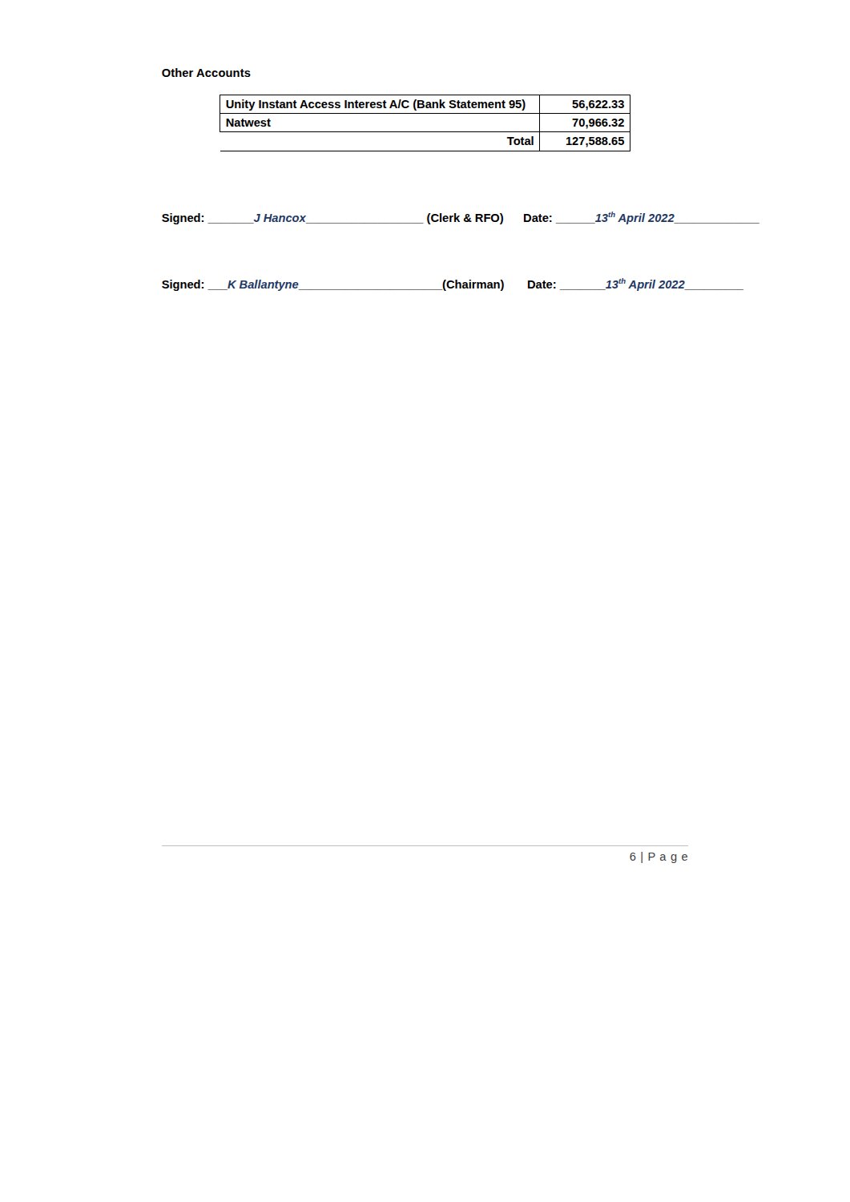Other Accounts
| Unity Instant Access Interest A/C (Bank Statement 95) | 56,622.33 |
| Natwest | 70,966.32 |
| Total | 127,588.65 |
Signed: _______J Hancox__________________ (Clerk & RFO) Date: ______13th April 2022_____________
Signed: ___K Ballantyne______________________(Chairman) Date: _______13th April 2022_________
6 | P a g e